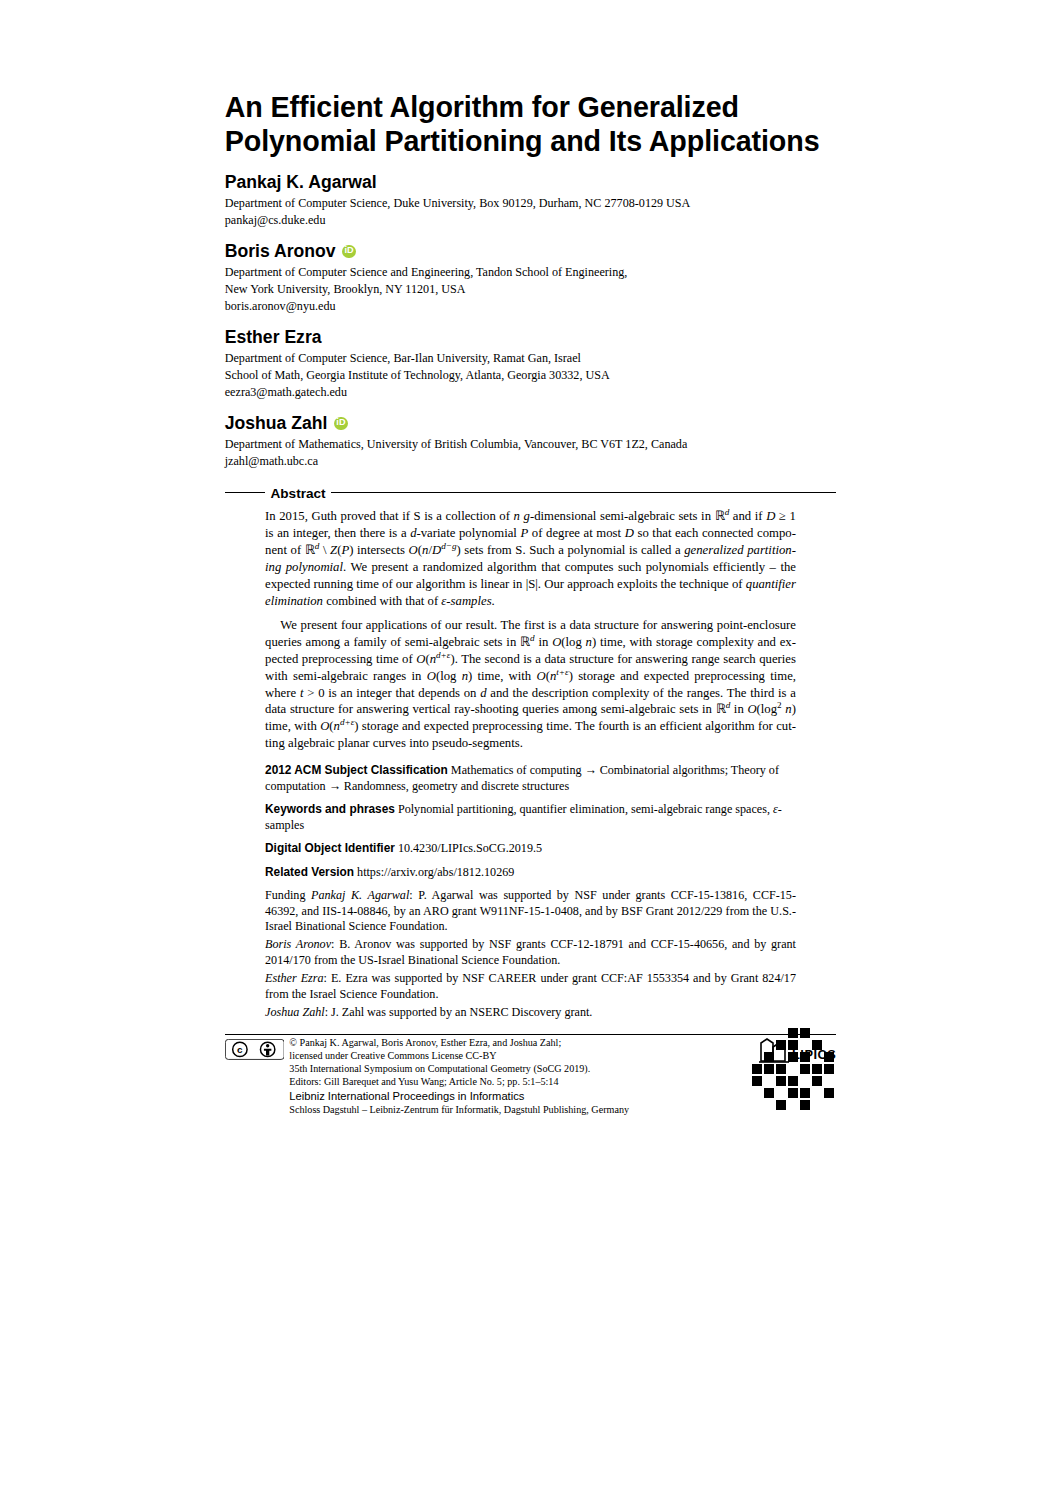An Efficient Algorithm for Generalized Polynomial Partitioning and Its Applications
Pankaj K. Agarwal
Department of Computer Science, Duke University, Box 90129, Durham, NC 27708-0129 USA
pankaj@cs.duke.edu
Boris Aronov
Department of Computer Science and Engineering, Tandon School of Engineering,
New York University, Brooklyn, NY 11201, USA
boris.aronov@nyu.edu
Esther Ezra
Department of Computer Science, Bar-Ilan University, Ramat Gan, Israel
School of Math, Georgia Institute of Technology, Atlanta, Georgia 30332, USA
eezra3@math.gatech.edu
Joshua Zahl
Department of Mathematics, University of British Columbia, Vancouver, BC V6T 1Z2, Canada
jzahl@math.ubc.ca
Abstract
In 2015, Guth proved that if S is a collection of n g-dimensional semi-algebraic sets in ℝd and if D ≥ 1 is an integer, then there is a d-variate polynomial P of degree at most D so that each connected component of ℝd \ Z(P) intersects O(n/Dd−g) sets from S. Such a polynomial is called a generalized partitioning polynomial. We present a randomized algorithm that computes such polynomials efficiently – the expected running time of our algorithm is linear in |S|. Our approach exploits the technique of quantifier elimination combined with that of ε-samples.
We present four applications of our result. The first is a data structure for answering point-enclosure queries among a family of semi-algebraic sets in ℝd in O(log n) time, with storage complexity and expected preprocessing time of O(nd+ε). The second is a data structure for answering range search queries with semi-algebraic ranges in O(log n) time, with O(nt+ε) storage and expected preprocessing time, where t > 0 is an integer that depends on d and the description complexity of the ranges. The third is a data structure for answering vertical ray-shooting queries among semi-algebraic sets in ℝd in O(log2 n) time, with O(nd+ε) storage and expected preprocessing time. The fourth is an efficient algorithm for cutting algebraic planar curves into pseudo-segments.
2012 ACM Subject Classification Mathematics of computing → Combinatorial algorithms; Theory of computation → Randomness, geometry and discrete structures
Keywords and phrases Polynomial partitioning, quantifier elimination, semi-algebraic range spaces, ε-samples
Digital Object Identifier 10.4230/LIPIcs.SoCG.2019.5
Related Version https://arxiv.org/abs/1812.10269
Funding Pankaj K. Agarwal: P. Agarwal was supported by NSF under grants CCF-15-13816, CCF-15-46392, and IIS-14-08846, by an ARO grant W911NF-15-1-0408, and by BSF Grant 2012/229 from the U.S.-Israel Binational Science Foundation.
Boris Aronov: B. Aronov was supported by NSF grants CCF-12-18791 and CCF-15-40656, and by grant 2014/170 from the US-Israel Binational Science Foundation.
Esther Ezra: E. Ezra was supported by NSF CAREER under grant CCF:AF 1553354 and by Grant 824/17 from the Israel Science Foundation.
Joshua Zahl: J. Zahl was supported by an NSERC Discovery grant.
c
© Pankaj K. Agarwal, Boris Aronov, Esther Ezra, and Joshua Zahl; licensed under Creative Commons License CC-BY 35th International Symposium on Computational Geometry (SoCG 2019). Editors: Gill Barequet and Yusu Wang; Article No. 5; pp. 5:1–5:14 Leibniz International Proceedings in Informatics Schloss Dagstuhl – Leibniz-Zentrum für Informatik, Dagstuhl Publishing, Germany
LIPICS